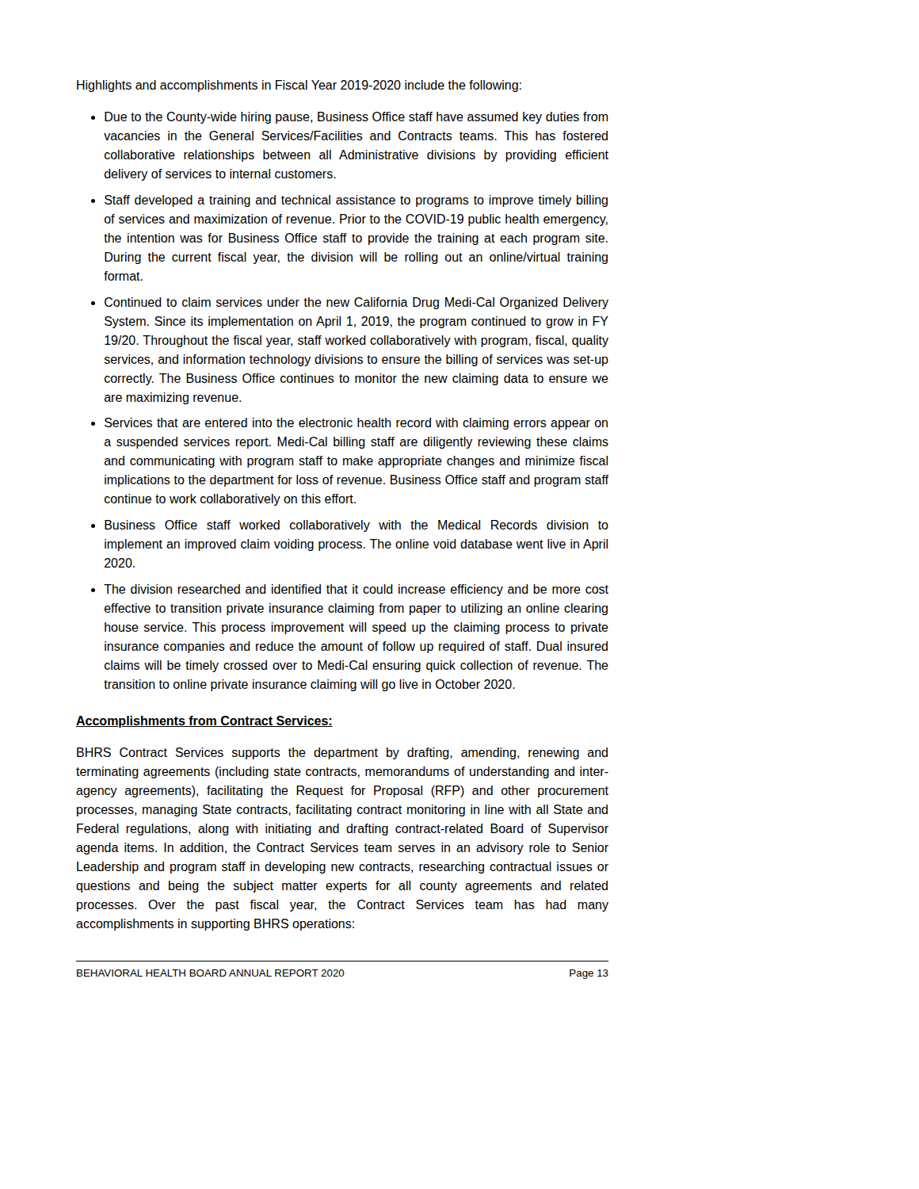Highlights and accomplishments in Fiscal Year 2019-2020 include the following:
Due to the County-wide hiring pause, Business Office staff have assumed key duties from vacancies in the General Services/Facilities and Contracts teams. This has fostered collaborative relationships between all Administrative divisions by providing efficient delivery of services to internal customers.
Staff developed a training and technical assistance to programs to improve timely billing of services and maximization of revenue. Prior to the COVID-19 public health emergency, the intention was for Business Office staff to provide the training at each program site. During the current fiscal year, the division will be rolling out an online/virtual training format.
Continued to claim services under the new California Drug Medi-Cal Organized Delivery System. Since its implementation on April 1, 2019, the program continued to grow in FY 19/20. Throughout the fiscal year, staff worked collaboratively with program, fiscal, quality services, and information technology divisions to ensure the billing of services was set-up correctly. The Business Office continues to monitor the new claiming data to ensure we are maximizing revenue.
Services that are entered into the electronic health record with claiming errors appear on a suspended services report. Medi-Cal billing staff are diligently reviewing these claims and communicating with program staff to make appropriate changes and minimize fiscal implications to the department for loss of revenue. Business Office staff and program staff continue to work collaboratively on this effort.
Business Office staff worked collaboratively with the Medical Records division to implement an improved claim voiding process. The online void database went live in April 2020.
The division researched and identified that it could increase efficiency and be more cost effective to transition private insurance claiming from paper to utilizing an online clearing house service. This process improvement will speed up the claiming process to private insurance companies and reduce the amount of follow up required of staff. Dual insured claims will be timely crossed over to Medi-Cal ensuring quick collection of revenue. The transition to online private insurance claiming will go live in October 2020.
Accomplishments from Contract Services:
BHRS Contract Services supports the department by drafting, amending, renewing and terminating agreements (including state contracts, memorandums of understanding and inter-agency agreements), facilitating the Request for Proposal (RFP) and other procurement processes, managing State contracts, facilitating contract monitoring in line with all State and Federal regulations, along with initiating and drafting contract-related Board of Supervisor agenda items. In addition, the Contract Services team serves in an advisory role to Senior Leadership and program staff in developing new contracts, researching contractual issues or questions and being the subject matter experts for all county agreements and related processes. Over the past fiscal year, the Contract Services team has had many accomplishments in supporting BHRS operations:
BEHAVIORAL HEALTH BOARD ANNUAL REPORT 2020 Page 13